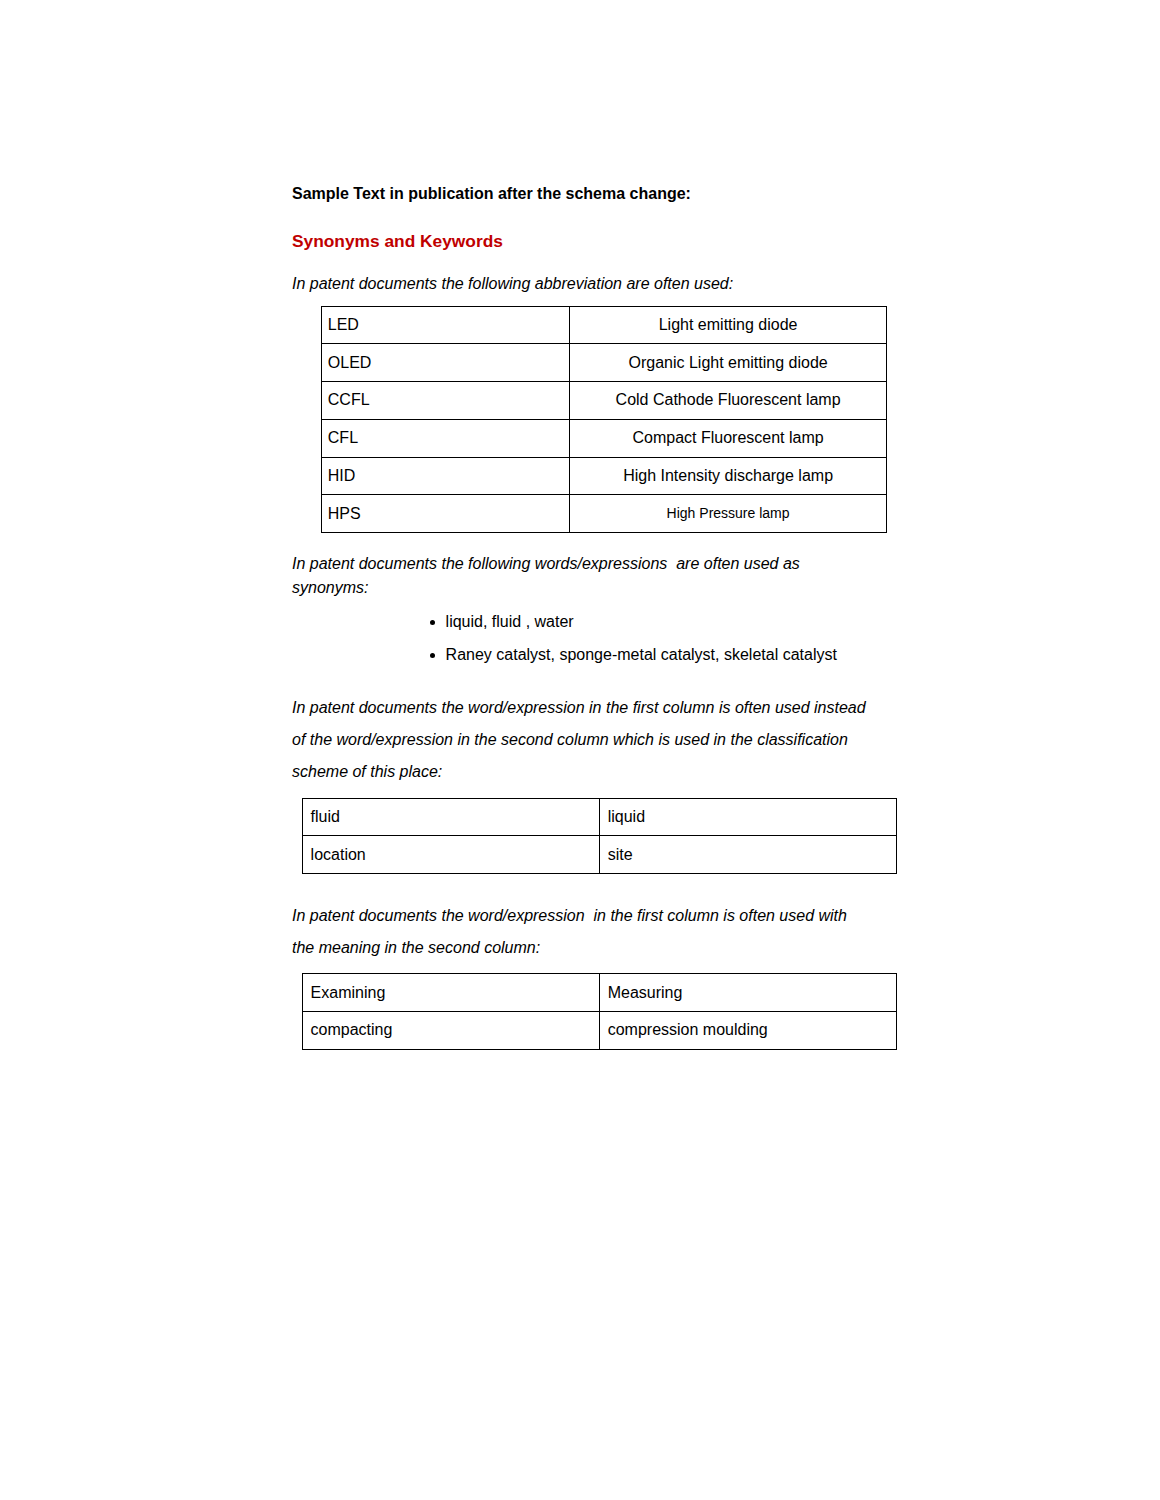Sample Text in publication after the schema change:
Synonyms and Keywords
In patent documents the following abbreviation are often used:
| LED | Light emitting diode |
| OLED | Organic Light emitting diode |
| CCFL | Cold Cathode Fluorescent lamp |
| CFL | Compact Fluorescent lamp |
| HID | High Intensity discharge lamp |
| HPS | High Pressure lamp |
In patent documents the following words/expressions are often used as synonyms:
liquid, fluid , water
Raney catalyst, sponge-metal catalyst, skeletal catalyst
In patent documents the word/expression in the first column is often used instead of the word/expression in the second column which is used in the classification scheme of this place:
| fluid | liquid |
| location | site |
In patent documents the word/expression in the first column is often used with the meaning in the second column:
| Examining | Measuring |
| compacting | compression moulding |